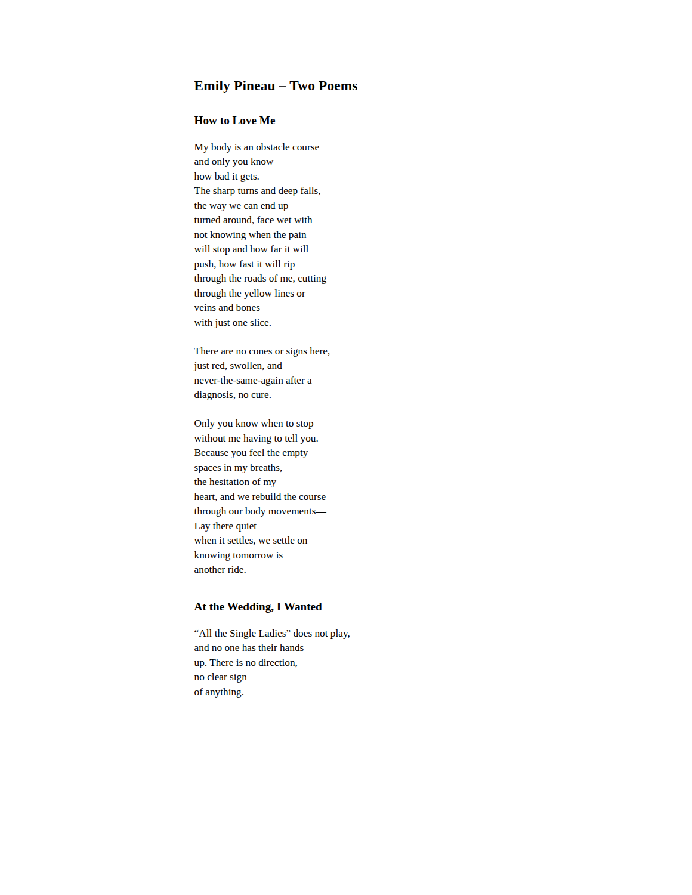Emily Pineau – Two Poems
How to Love Me
My body is an obstacle course
and only you know
how bad it gets.
The sharp turns and deep falls,
the way we can end up
turned around, face wet with
not knowing when the pain
will stop and how far it will
push, how fast it will rip
through the roads of me, cutting
through the yellow lines or
veins and bones
with just one slice.
There are no cones or signs here,
just red, swollen, and
never-the-same-again after a
diagnosis, no cure.
Only you know when to stop
without me having to tell you.
Because you feel the empty
spaces in my breaths,
the hesitation of my
heart, and we rebuild the course
through our body movements—
Lay there quiet
when it settles, we settle on
knowing tomorrow is
another ride.
At the Wedding, I Wanted
“All the Single Ladies” does not play,
and no one has their hands
up. There is no direction,
no clear sign
of anything.